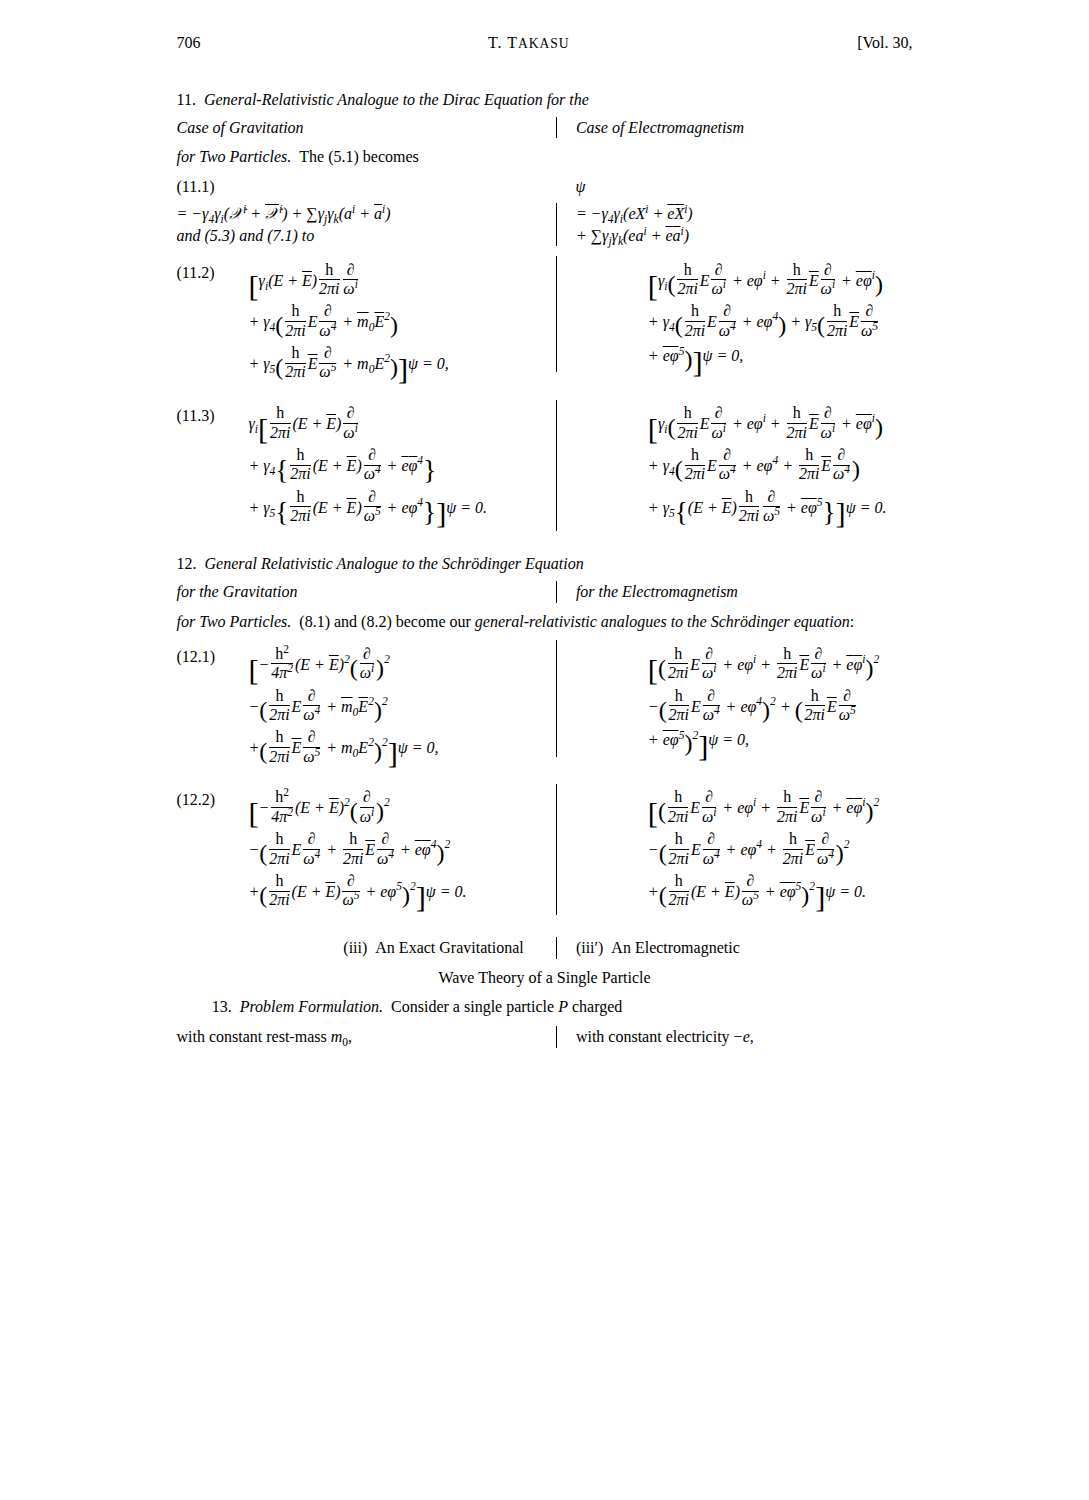706 T. TAKASU [Vol. 30,
11. General-Relativistic Analogue to the Dirac Equation for the
Case of Gravitation
Case of Electromagnetism
for Two Particles. The (5.1) becomes
(11.1) ψ
= −γ4γi(𝒳i + 𝒳i) + ∑γjγk(ai + ai)
and (5.3) and (7.1) to
= −γ4γi(eXi + eXi)
+ ∑γjγk(eai + eai)
(11.2) [γi(E + E)h 2πi∂ωi
+ γ4(h 2πi E∂ω4 + m0E2)
+ γ5(h 2πi E∂ω5 + m0E2)] ψ = 0,
[γi(h 2πi E∂ωi + eφi + h 2πi E∂ωi + eφi)
+ γ4(h 2πi E∂ω4 + eφ4) + γ5(h 2πi E∂ω5
+ eφ5)] ψ = 0,
(11.3) γi[h 2πi(E + E)∂ωi
+ γ4{h 2πi(E + E)∂ω4 + eφ4}
+ γ5{h 2πi(E + E)∂ω5 + eφ4}] ψ = 0.
[γi(h 2πi E∂ωi + eφi + h 2πi E∂ωi + eφi)
+ γ4(h 2πi E∂ω4 + eφ4 + h 2πi E∂ω4)
+ γ5{(E + E)h 2πi∂ω5 + eφ5}] ψ = 0.
12. General Relativistic Analogue to the Schrödinger Equation
for the Gravitation
for the Electromagnetism
for Two Particles. (8.1) and (8.2) become our general-relativistic analogues to the Schrödinger equation:
(12.1) [−h24π2(E + E)2(∂ωi)2
−(h 2πi E∂ω4 + m0E2)2
+(h 2πi E∂ω5 + m0E2)2] ψ = 0,
[(h 2πi E∂ωi + eφi + h 2πi E∂ωi + eφi)2
−(h 2πi E∂ω4 + eφ4)2 + (h 2πi E∂ω5
+ eφ5)2] ψ = 0,
(12.2) [−h24π2(E + E)2(∂ωi)2
−(h 2πi E∂ω4 + h 2πi E∂ω4 + eφ4)2
+(h 2πi(E + E)∂ω5 + eφ5)2] ψ = 0.
[(h 2πi E∂ωi + eφi + h 2πi E∂ωi + eφi)2
−(h 2πi E∂ω4 + eφ4 + h 2πi E∂ω4)2
+(h 2πi(E + E)∂ω5 + eφ5)2] ψ = 0.
(iii) An Exact Gravitational
(iii′) An Electromagnetic
Wave Theory of a Single Particle
13. Problem Formulation. Consider a single particle P charged
with constant rest-mass m0,
with constant electricity −e,